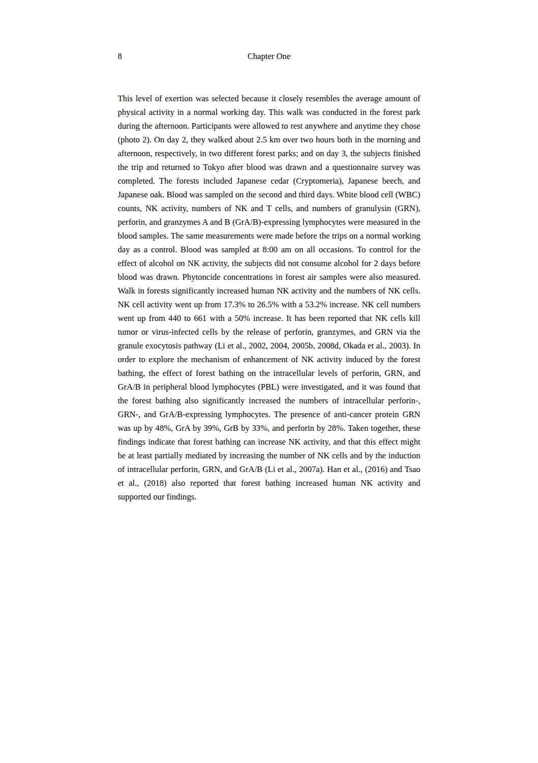8 Chapter One
This level of exertion was selected because it closely resembles the average amount of physical activity in a normal working day. This walk was conducted in the forest park during the afternoon. Participants were allowed to rest anywhere and anytime they chose (photo 2). On day 2, they walked about 2.5 km over two hours both in the morning and afternoon, respectively, in two different forest parks; and on day 3, the subjects finished the trip and returned to Tokyo after blood was drawn and a questionnaire survey was completed. The forests included Japanese cedar (Cryptomeria), Japanese beech, and Japanese oak. Blood was sampled on the second and third days. White blood cell (WBC) counts, NK activity, numbers of NK and T cells, and numbers of granulysin (GRN), perforin, and granzymes A and B (GrA/B)-expressing lymphocytes were measured in the blood samples. The same measurements were made before the trips on a normal working day as a control. Blood was sampled at 8:00 am on all occasions. To control for the effect of alcohol on NK activity, the subjects did not consume alcohol for 2 days before blood was drawn. Phytoncide concentrations in forest air samples were also measured. Walk in forests significantly increased human NK activity and the numbers of NK cells. NK cell activity went up from 17.3% to 26.5% with a 53.2% increase. NK cell numbers went up from 440 to 661 with a 50% increase. It has been reported that NK cells kill tumor or virus-infected cells by the release of perforin, granzymes, and GRN via the granule exocytosis pathway (Li et al., 2002, 2004, 2005b, 2008d, Okada et al., 2003). In order to explore the mechanism of enhancement of NK activity induced by the forest bathing, the effect of forest bathing on the intracellular levels of perforin, GRN, and GrA/B in peripheral blood lymphocytes (PBL) were investigated, and it was found that the forest bathing also significantly increased the numbers of intracellular perforin-, GRN-, and GrA/B-expressing lymphocytes. The presence of anti-cancer protein GRN was up by 48%, GrA by 39%, GrB by 33%, and perforin by 28%. Taken together, these findings indicate that forest bathing can increase NK activity, and that this effect might be at least partially mediated by increasing the number of NK cells and by the induction of intracellular perforin, GRN, and GrA/B (Li et al., 2007a). Han et al., (2016) and Tsao et al., (2018) also reported that forest bathing increased human NK activity and supported our findings.